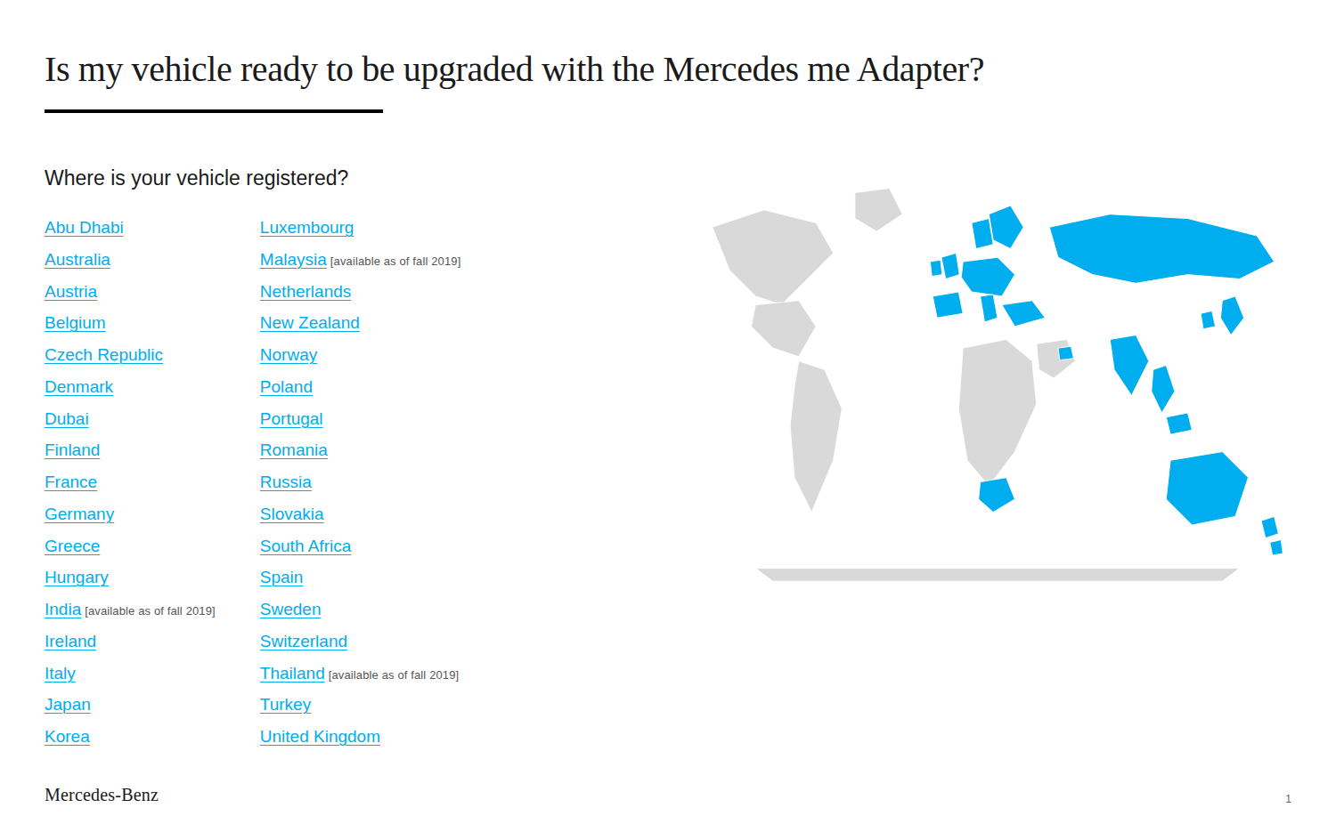Is my vehicle ready to be upgraded with the Mercedes me Adapter?
Where is your vehicle registered?
Abu Dhabi
Australia
Austria
Belgium
Czech Republic
Denmark
Dubai
Finland
France
Germany
Greece
Hungary
India[available as of fall 2019]
Ireland
Italy
Japan
Korea
Luxembourg
Malaysia[available as of fall 2019]
Netherlands
New Zealand
Norway
Poland
Portugal
Romania
Russia
Slovakia
South Africa
Spain
Sweden
Switzerland
Thailand[available as of fall 2019]
Turkey
United Kingdom
Mercedes-Benz
1